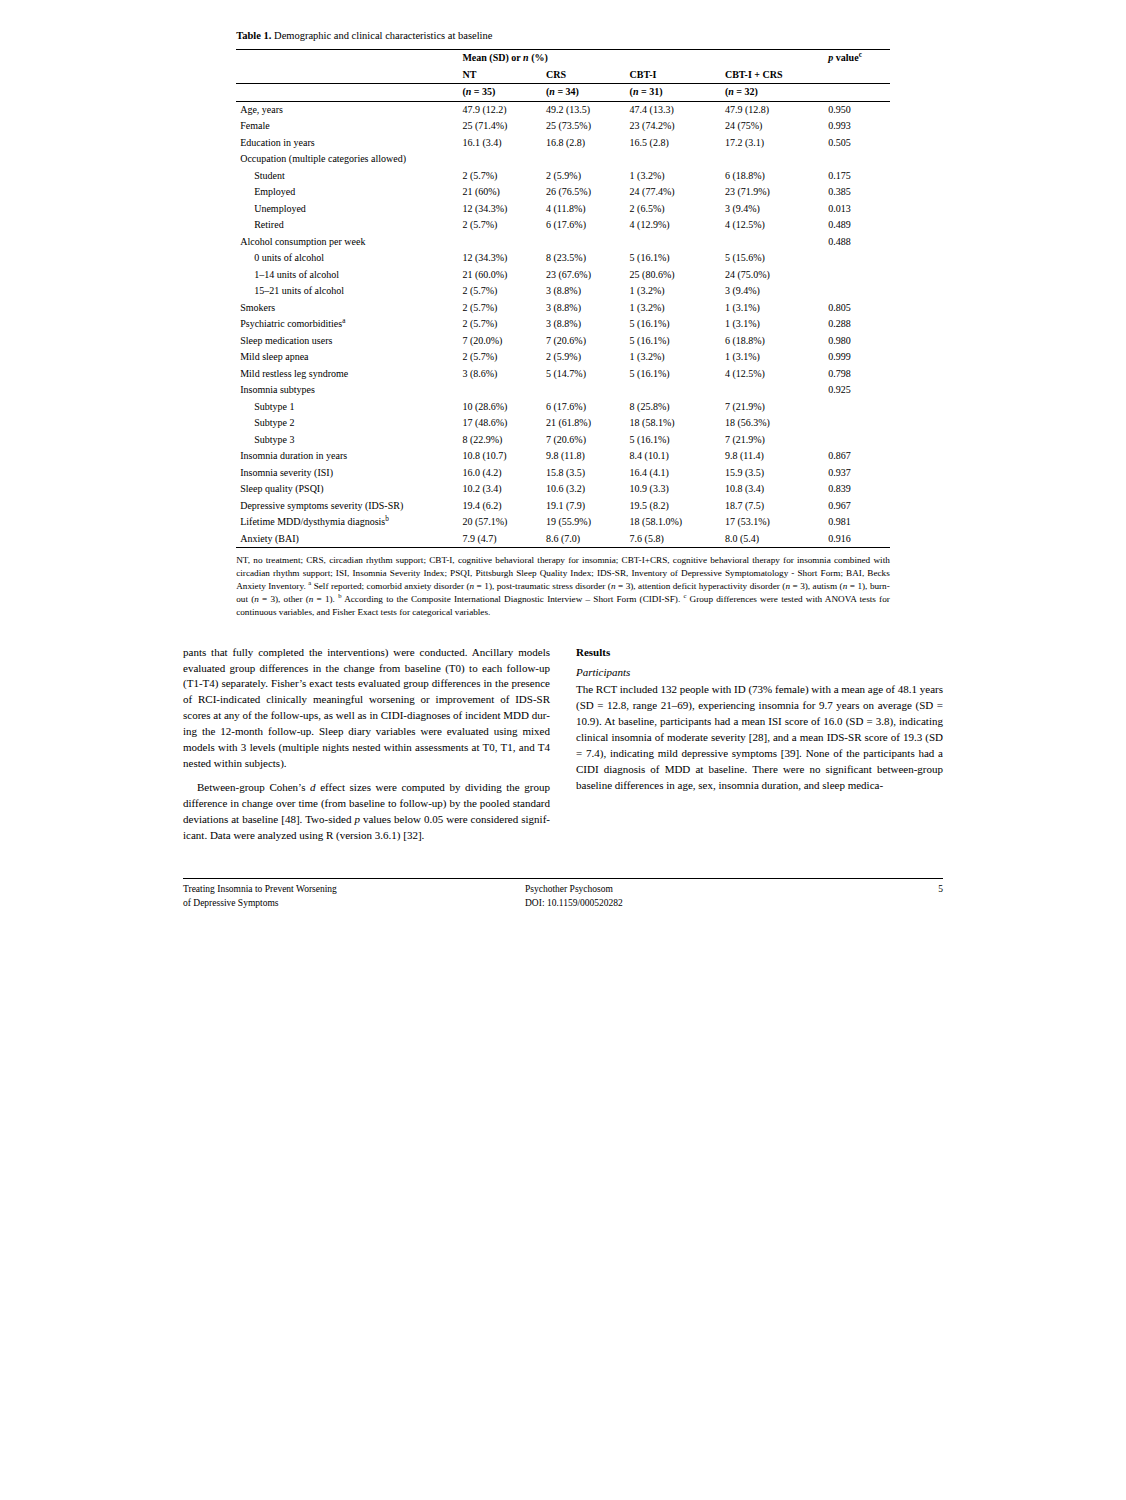Table 1. Demographic and clinical characteristics at baseline
| | Mean (SD) or n (%) | p value c |
| --- | --- | --- |
| | NT | CRS | CBT-I | CBT-I + CRS | |
| | ( n = 35) | ( n = 34) | ( n = 31) | ( n = 32) | |
| Age, years | 47.9 (12.2) | 49.2 (13.5) | 47.4 (13.3) | 47.9 (12.8) | 0.950 |
| Female | 25 (71.4%) | 25 (73.5%) | 23 (74.2%) | 24 (75%) | 0.993 |
| Education in years | 16.1 (3.4) | 16.8 (2.8) | 16.5 (2.8) | 17.2 (3.1) | 0.505 |
| Occupation (multiple categories allowed) | | | | | |
| Student | 2 (5.7%) | 2 (5.9%) | 1 (3.2%) | 6 (18.8%) | 0.175 |
| Employed | 21 (60%) | 26 (76.5%) | 24 (77.4%) | 23 (71.9%) | 0.385 |
| Unemployed | 12 (34.3%) | 4 (11.8%) | 2 (6.5%) | 3 (9.4%) | 0.013 |
| Retired | 2 (5.7%) | 6 (17.6%) | 4 (12.9%) | 4 (12.5%) | 0.489 |
| Alcohol consumption per week | | | | | 0.488 |
| 0 units of alcohol | 12 (34.3%) | 8 (23.5%) | 5 (16.1%) | 5 (15.6%) | |
| 1–14 units of alcohol | 21 (60.0%) | 23 (67.6%) | 25 (80.6%) | 24 (75.0%) | |
| 15–21 units of alcohol | 2 (5.7%) | 3 (8.8%) | 1 (3.2%) | 3 (9.4%) | |
| Smokers | 2 (5.7%) | 3 (8.8%) | 1 (3.2%) | 1 (3.1%) | 0.805 |
| Psychiatric comorbidities a | 2 (5.7%) | 3 (8.8%) | 5 (16.1%) | 1 (3.1%) | 0.288 |
| Sleep medication users | 7 (20.0%) | 7 (20.6%) | 5 (16.1%) | 6 (18.8%) | 0.980 |
| Mild sleep apnea | 2 (5.7%) | 2 (5.9%) | 1 (3.2%) | 1 (3.1%) | 0.999 |
| Mild restless leg syndrome | 3 (8.6%) | 5 (14.7%) | 5 (16.1%) | 4 (12.5%) | 0.798 |
| Insomnia subtypes | | | | | 0.925 |
| Subtype 1 | 10 (28.6%) | 6 (17.6%) | 8 (25.8%) | 7 (21.9%) | |
| Subtype 2 | 17 (48.6%) | 21 (61.8%) | 18 (58.1%) | 18 (56.3%) | |
| Subtype 3 | 8 (22.9%) | 7 (20.6%) | 5 (16.1%) | 7 (21.9%) | |
| Insomnia duration in years | 10.8 (10.7) | 9.8 (11.8) | 8.4 (10.1) | 9.8 (11.4) | 0.867 |
| Insomnia severity (ISI) | 16.0 (4.2) | 15.8 (3.5) | 16.4 (4.1) | 15.9 (3.5) | 0.937 |
| Sleep quality (PSQI) | 10.2 (3.4) | 10.6 (3.2) | 10.9 (3.3) | 10.8 (3.4) | 0.839 |
| Depressive symptoms severity (IDS-SR) | 19.4 (6.2) | 19.1 (7.9) | 19.5 (8.2) | 18.7 (7.5) | 0.967 |
| Lifetime MDD/dysthymia diagnosis b | 20 (57.1%) | 19 (55.9%) | 18 (58.1.0%) | 17 (53.1%) | 0.981 |
| Anxiety (BAI) | 7.9 (4.7) | 8.6 (7.0) | 7.6 (5.8) | 8.0 (5.4) | 0.916 |
NT, no treatment; CRS, circadian rhythm support; CBT-I, cognitive behavioral therapy for insomnia; CBT-I+CRS, cognitive behavioral therapy for insomnia combined with circadian rhythm support; ISI, Insomnia Severity Index; PSQI, Pittsburgh Sleep Quality Index; IDS-SR, Inventory of Depressive Symptomatology - Short Form; BAI, Becks Anxiety Inventory. a Self reported; comorbid anxiety disorder (n = 1), post-traumatic stress disorder (n = 3), attention deficit hyperactivity disorder (n = 3), autism (n = 1), burn-out (n = 3), other (n = 1). b According to the Composite International Diagnostic Interview – Short Form (CIDI-SF). c Group differences were tested with ANOVA tests for continuous variables, and Fisher Exact tests for categorical variables.
pants that fully completed the interventions) were conducted. Ancillary models evaluated group differences in the change from baseline (T0) to each follow-up (T1-T4) separately. Fisher’s exact tests evaluated group differences in the presence of RCI-indicated clinically meaningful worsening or improvement of IDS-SR scores at any of the follow-ups, as well as in CIDI-diagnoses of incident MDD during the 12-month follow-up. Sleep diary variables were evaluated using mixed models with 3 levels (multiple nights nested within assessments at T0, T1, and T4 nested within subjects).
Between-group Cohen’s d effect sizes were computed by dividing the group difference in change over time (from baseline to follow-up) by the pooled standard deviations at baseline [48]. Two-sided p values below 0.05 were considered significant. Data were analyzed using R (version 3.6.1) [32].
Results
Participants
The RCT included 132 people with ID (73% female) with a mean age of 48.1 years (SD = 12.8, range 21–69), experiencing insomnia for 9.7 years on average (SD = 10.9). At baseline, participants had a mean ISI score of 16.0 (SD = 3.8), indicating clinical insomnia of moderate severity [28], and a mean IDS-SR score of 19.3 (SD = 7.4), indicating mild depressive symptoms [39]. None of the participants had a CIDI diagnosis of MDD at baseline. There were no significant between-group baseline differences in age, sex, insomnia duration, and sleep medica-
Treating Insomnia to Prevent Worsening
of Depressive Symptoms
Psychother Psychosom
DOI: 10.1159/000520282
5